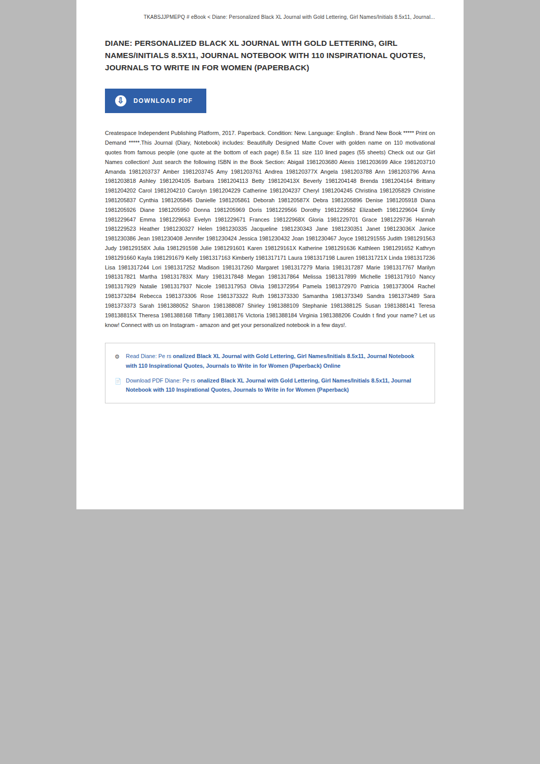TKABSJJPMEPQ # eBook < Diane: Personalized Black XL Journal with Gold Lettering, Girl Names/Initials 8.5x11, Journal...
DIANE: PERSONALIZED BLACK XL JOURNAL WITH GOLD LETTERING, GIRL NAMES/INITIALS 8.5X11, JOURNAL NOTEBOOK WITH 110 INSPIRATIONAL QUOTES, JOURNALS TO WRITE IN FOR WOMEN (PAPERBACK)
⇩DOWNLOAD PDF
Createspace Independent Publishing Platform, 2017. Paperback. Condition: New. Language: English . Brand New Book ***** Print on Demand *****.This Journal (Diary, Notebook) includes: Beautifully Designed Matte Cover with golden name on 110 motivational quotes from famous people (one quote at the bottom of each page) 8.5x 11 size 110 lined pages (55 sheets) Check out our Girl Names collection! Just search the following ISBN in the Book Section: Abigail 1981203680 Alexis 1981203699 Alice 1981203710 Amanda 1981203737 Amber 1981203745 Amy 1981203761 Andrea 198120377X Angela 1981203788 Ann 1981203796 Anna 1981203818 Ashley 1981204105 Barbara 1981204113 Betty 198120413X Beverly 1981204148 Brenda 1981204164 Brittany 1981204202 Carol 1981204210 Carolyn 1981204229 Catherine 1981204237 Cheryl 1981204245 Christina 1981205829 Christine 1981205837 Cynthia 1981205845 Danielle 1981205861 Deborah 198120587X Debra 1981205896 Denise 1981205918 Diana 1981205926 Diane 1981205950 Donna 1981205969 Doris 1981229566 Dorothy 1981229582 Elizabeth 1981229604 Emily 1981229647 Emma 1981229663 Evelyn 1981229671 Frances 198122968X Gloria 1981229701 Grace 1981229736 Hannah 1981229523 Heather 1981230327 Helen 1981230335 Jacqueline 1981230343 Jane 1981230351 Janet 198123036X Janice 1981230386 Jean 1981230408 Jennifer 1981230424 Jessica 1981230432 Joan 1981230467 Joyce 1981291555 Judith 1981291563 Judy 198129158X Julia 1981291598 Julie 1981291601 Karen 198129161X Katherine 1981291636 Kathleen 1981291652 Kathryn 1981291660 Kayla 1981291679 Kelly 1981317163 Kimberly 1981317171 Laura 1981317198 Lauren 198131721X Linda 1981317236 Lisa 1981317244 Lori 1981317252 Madison 1981317260 Margaret 1981317279 Maria 1981317287 Marie 1981317767 Marilyn 1981317821 Martha 198131783X Mary 1981317848 Megan 1981317864 Melissa 1981317899 Michelle 1981317910 Nancy 1981317929 Natalie 1981317937 Nicole 1981317953 Olivia 1981372954 Pamela 1981372970 Patricia 1981373004 Rachel 1981373284 Rebecca 1981373306 Rose 1981373322 Ruth 1981373330 Samantha 1981373349 Sandra 1981373489 Sara 1981373373 Sarah 1981388052 Sharon 1981388087 Shirley 1981388109 Stephanie 1981388125 Susan 1981388141 Teresa 198138815X Theresa 1981388168 Tiffany 1981388176 Victoria 1981388184 Virginia 1981388206 Couldn t find your name? Let us know! Connect with us on Instagram - amazon and get your personalized notebook in a few days!.
⚙Read Diane: Pe rs onalized Black XL Journal with Gold Lettering, Girl Names/Initials 8.5x11, Journal Notebook with 110 Inspirational Quotes, Journals to Write in for Women (Paperback) Online
📄Download PDF Diane: Pe rs onalized Black XL Journal with Gold Lettering, Girl Names/Initials 8.5x11, Journal Notebook with 110 Inspirational Quotes, Journals to Write in for Women (Paperback)